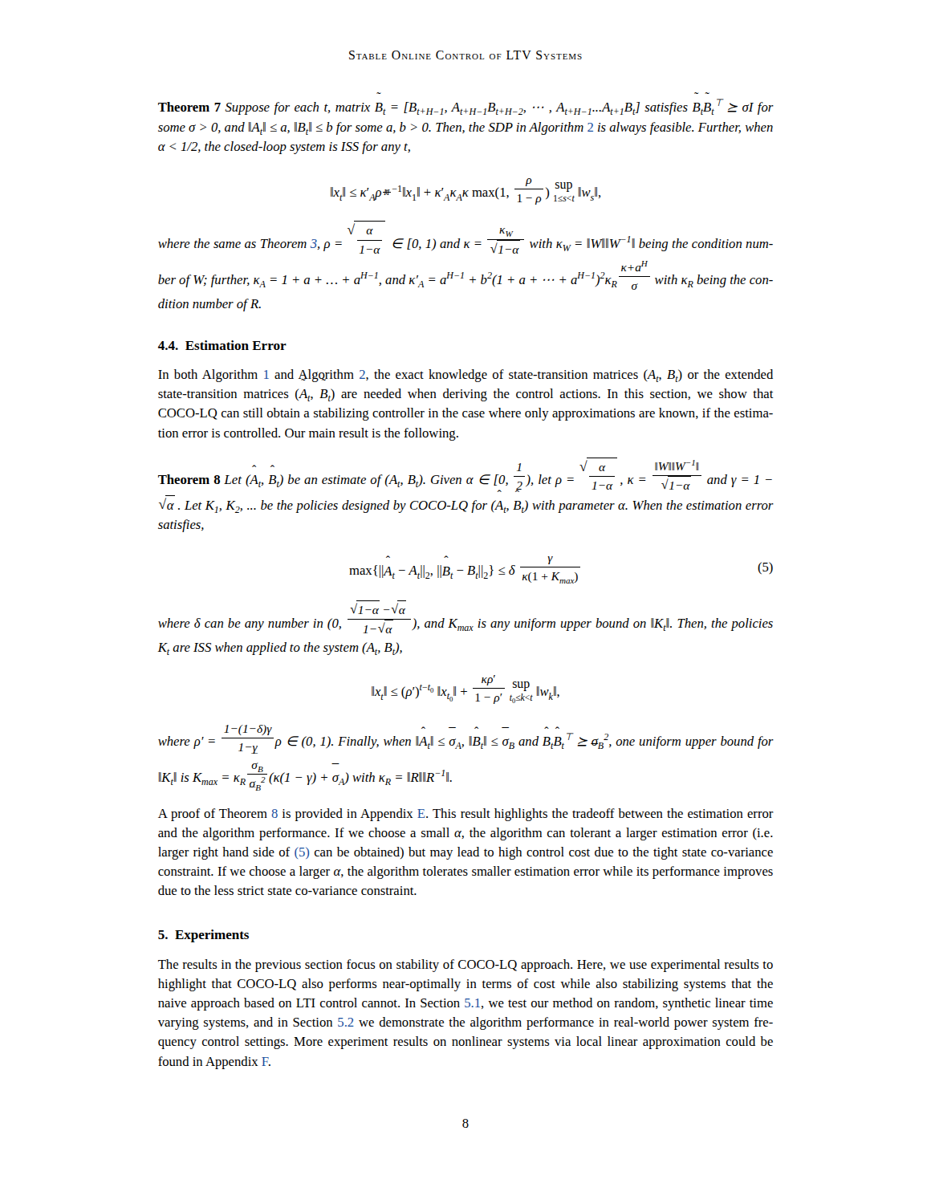Stable Online Control of LTV Systems
Theorem 7 Suppose for each t, matrix Bt = [Bt+H−1, At+H−1Bt+H−2, ⋯ , At+H−1...At+1Bt] satisfies BtBt⊤ ⪰ σI for some σ > 0, and ‖At‖ ≤ a, ‖Bt‖ ≤ b for some a, b > 0. Then, the SDP in Algorithm 2 is always feasible. Further, when α < 1/2, the closed-loop system is ISS for any t,
‖xt‖ ≤ κ′AρtH−1‖x1‖ + κ′AκAκ max(1, ρ 1 − ρ) sup 1≤s<t ‖ws‖,
where the same as Theorem 3, ρ = α 1−α ∈ [0, 1) and κ = κW 1−α with κW = ‖W‖‖W−1‖ being the condition number of W; further, κA = 1 + a + … + aH−1, and κ′A = aH−1 + b2(1 + a + ⋯ + aH−1)2κRκ+aH σ with κR being the condition number of R.
4.4. Estimation Error
In both Algorithm 1 and Algorithm 2, the exact knowledge of state-transition matrices (At, Bt) or the extended state-transition matrices (At, Bt) are needed when deriving the control actions. In this section, we show that COCO-LQ can still obtain a stabilizing controller in the case where only approximations are known, if the estimation error is controlled. Our main result is the following.
Theorem 8 Let (At, Bt) be an estimate of (At, Bt). Given α ∈ [0, 12), let ρ = α 1−α, κ = ‖W‖‖W−1‖1−α and γ = 1 − α. Let K1, K2, ... be the policies designed by COCO-LQ for (At, Bt) with parameter α. When the estimation error satisfies,
max{||At − At||2, ||Bt − Bt||2} ≤ δ γκ(1 + Kmax)
(5)
where δ can be any number in (0, 1−α−α 1−α), and Kmax is any uniform upper bound on ‖Kt‖. Then, the policies Kt are ISS when applied to the system (At, Bt),
‖xt‖ ≤ (ρ′)t−t0 ‖xt0‖ + κρ′1 − ρ′ sup t0≤k<t ‖wk‖,
where ρ′ = 1−(1−δ)γ 1−γ ρ ∈ (0, 1). Finally, when ‖At‖ ≤ σA, ‖Bt‖ ≤ σB and BtBt⊤ ⪰ σB2, one uniform upper bound for ‖Kt‖ is Kmax = κRσB σB2(κ(1 − γ) + σA) with κR = ‖R‖‖R−1‖.
A proof of Theorem 8 is provided in Appendix E. This result highlights the tradeoff between the estimation error and the algorithm performance. If we choose a small α, the algorithm can tolerant a larger estimation error (i.e. larger right hand side of (5) can be obtained) but may lead to high control cost due to the tight state co-variance constraint. If we choose a larger α, the algorithm tolerates smaller estimation error while its performance improves due to the less strict state co-variance constraint.
5. Experiments
The results in the previous section focus on stability of COCO-LQ approach. Here, we use experimental results to highlight that COCO-LQ also performs near-optimally in terms of cost while also stabilizing systems that the naive approach based on LTI control cannot. In Section 5.1, we test our method on random, synthetic linear time varying systems, and in Section 5.2 we demonstrate the algorithm performance in real-world power system frequency control settings. More experiment results on nonlinear systems via local linear approximation could be found in Appendix F.
8